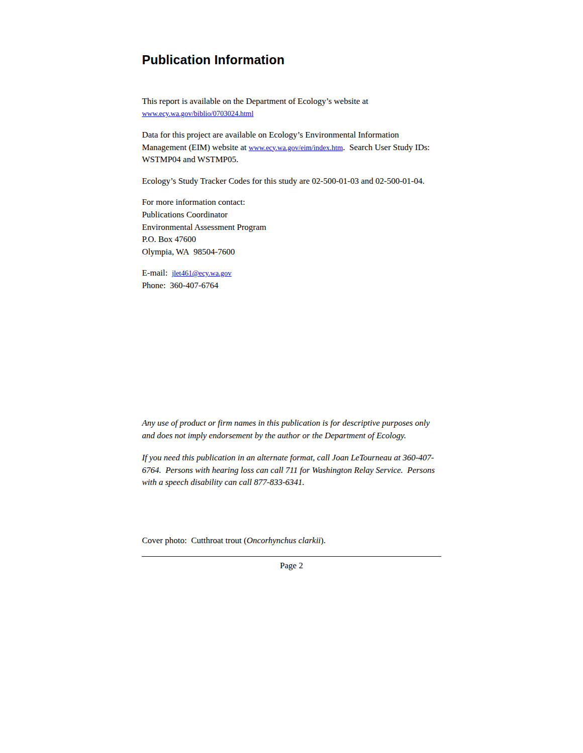Publication Information
This report is available on the Department of Ecology’s website at
www.ecy.wa.gov/biblio/0703024.html
Data for this project are available on Ecology’s Environmental Information Management (EIM) website at www.ecy.wa.gov/eim/index.htm. Search User Study IDs: WSTMP04 and WSTMP05.
Ecology’s Study Tracker Codes for this study are 02-500-01-03 and 02-500-01-04.
For more information contact:
Publications Coordinator
Environmental Assessment Program
P.O. Box 47600
Olympia, WA 98504-7600
E-mail: jlet461@ecy.wa.gov
Phone: 360-407-6764
Any use of product or firm names in this publication is for descriptive purposes only and does not imply endorsement by the author or the Department of Ecology.
If you need this publication in an alternate format, call Joan LeTourneau at 360-407-6764. Persons with hearing loss can call 711 for Washington Relay Service. Persons with a speech disability can call 877-833-6341.
Cover photo: Cutthroat trout (Oncorhynchus clarkii).
Page 2